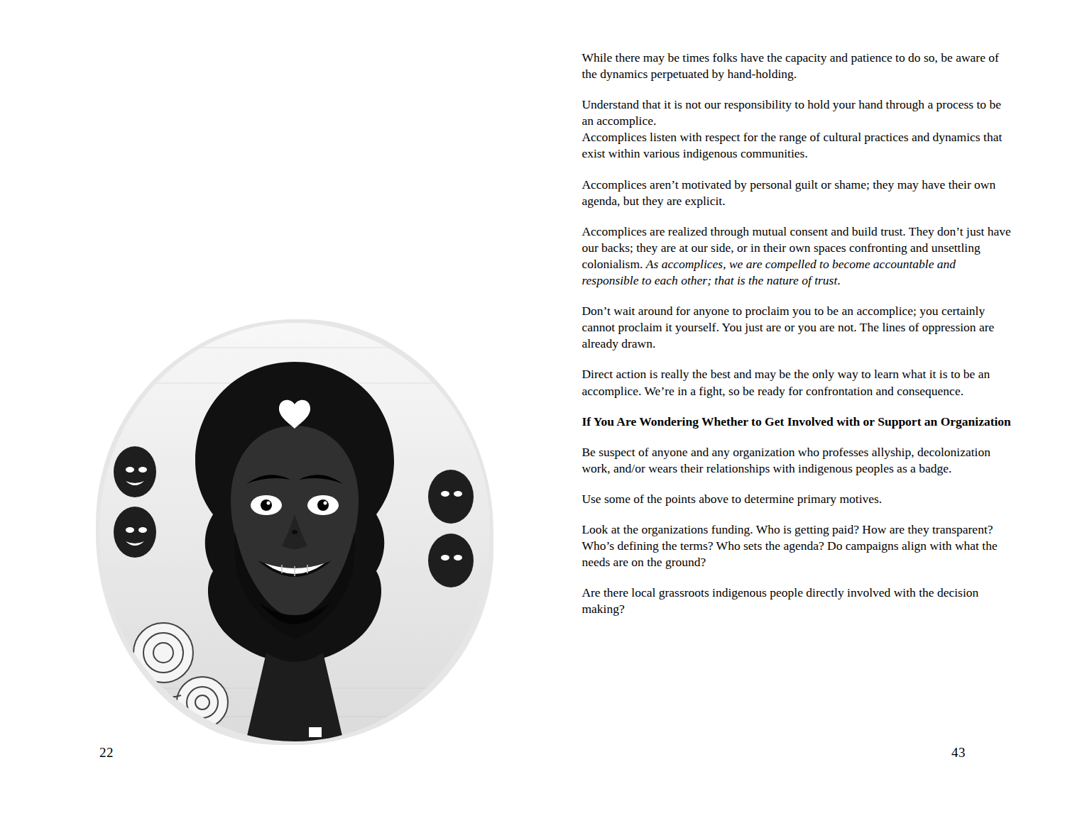22
While there may be times folks have the capacity and patience to do so, be aware of the dynamics perpetuated by hand-holding.
Understand that it is not our responsibility to hold your hand through a process to be an accomplice.
Accomplices listen with respect for the range of cultural practices and dynamics that exist within various indigenous communities.
Accomplices aren’t motivated by personal guilt or shame; they may have their own agenda, but they are explicit.
Accomplices are realized through mutual consent and build trust. They don’t just have our backs; they are at our side, or in their own spaces confronting and unsettling colonialism. As accomplices, we are compelled to become accountable and responsible to each other; that is the nature of trust.
Don’t wait around for anyone to proclaim you to be an accomplice; you certainly cannot proclaim it yourself. You just are or you are not. The lines of oppression are already drawn.
Direct action is really the best and may be the only way to learn what it is to be an accomplice. We’re in a fight, so be ready for confrontation and consequence.
If You Are Wondering Whether to Get Involved with or Support an Organization
Be suspect of anyone and any organization who professes allyship, decolonization work, and/or wears their relationships with indigenous peoples as a badge.
Use some of the points above to determine primary motives.
Look at the organizations funding. Who is getting paid? How are they transparent? Who’s defining the terms? Who sets the agenda? Do campaigns align with what the needs are on the ground?
Are there local grassroots indigenous people directly involved with the decision making?
43